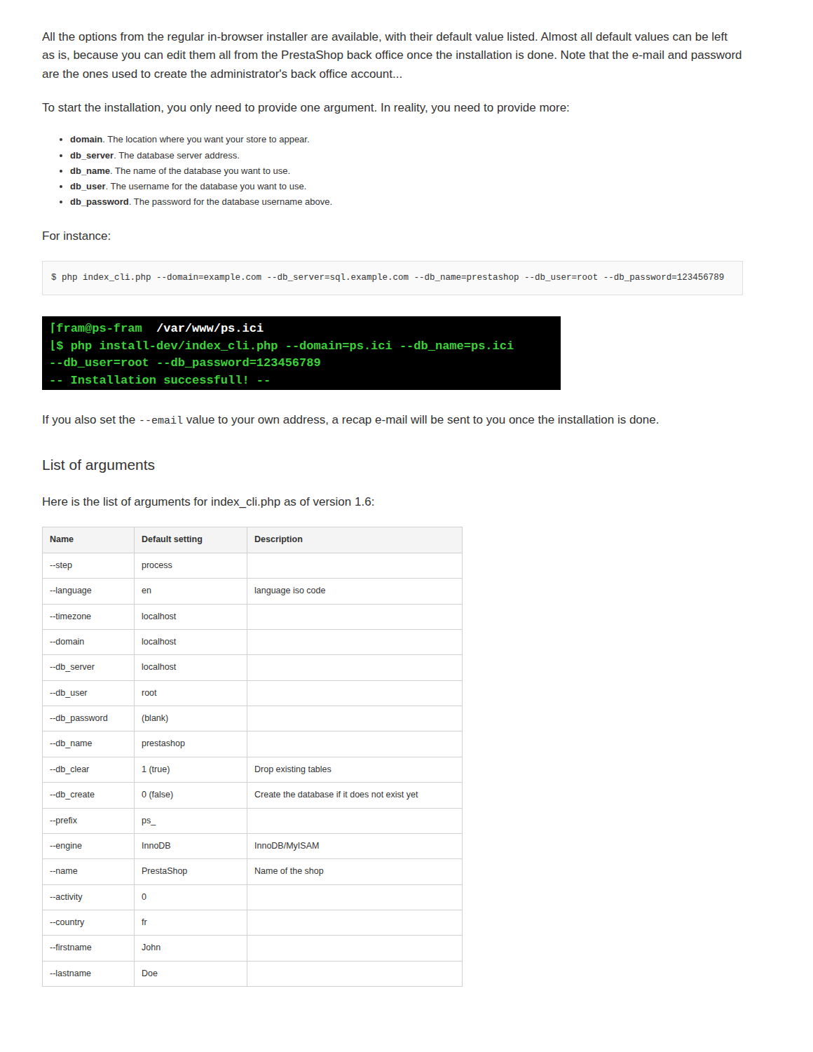All the options from the regular in-browser installer are available, with their default value listed. Almost all default values can be left as is, because you can edit them all from the PrestaShop back office once the installation is done. Note that the e-mail and password are the ones used to create the administrator's back office account...
To start the installation, you only need to provide one argument. In reality, you need to provide more:
domain. The location where you want your store to appear.
db_server. The database server address.
db_name. The name of the database you want to use.
db_user. The username for the database you want to use.
db_password. The password for the database username above.
For instance:
$ php index_cli.php --domain=example.com --db_server=sql.example.com --db_name=prestashop --db_user=root --db_password=123456789
⌈fram@ps-fram /var/www/ps.ici
⌊$ php install-dev/index_cli.php --domain=ps.ici --db_name=ps.ici
--db_user=root --db_password=123456789
-- Installation successfull! --
If you also set the --email value to your own address, a recap e-mail will be sent to you once the installation is done.
List of arguments
Here is the list of arguments for index_cli.php as of version 1.6:
| Name | Default setting | Description |
| --- | --- | --- |
| --step | process | |
| --language | en | language iso code |
| --timezone | localhost | |
| --domain | localhost | |
| --db_server | localhost | |
| --db_user | root | |
| --db_password | (blank) | |
| --db_name | prestashop | |
| --db_clear | 1 (true) | Drop existing tables |
| --db_create | 0 (false) | Create the database if it does not exist yet |
| --prefix | ps_ | |
| --engine | InnoDB | InnoDB/MyISAM |
| --name | PrestaShop | Name of the shop |
| --activity | 0 | |
| --country | fr | |
| --firstname | John | |
| --lastname | Doe | |